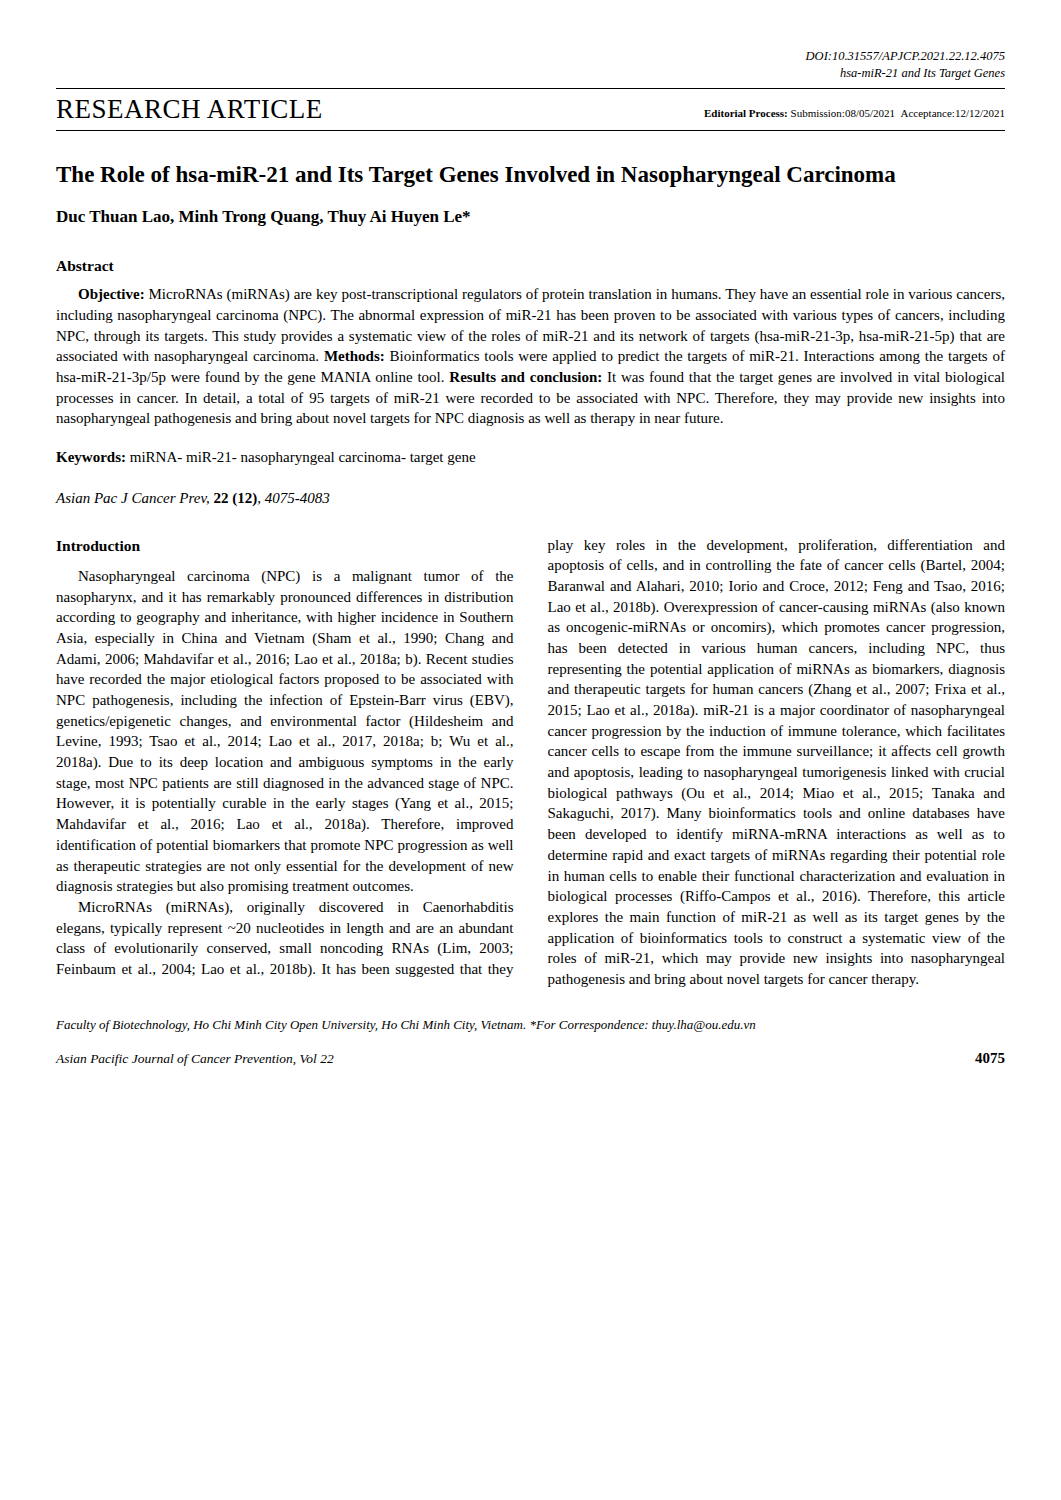DOI:10.31557/APJCP.2021.22.12.4075
hsa-miR-21 and Its Target Genes
RESEARCH ARTICLE
Editorial Process: Submission:08/05/2021 Acceptance:12/12/2021
The Role of hsa-miR-21 and Its Target Genes Involved in Nasopharyngeal Carcinoma
Duc Thuan Lao, Minh Trong Quang, Thuy Ai Huyen Le*
Abstract
Objective: MicroRNAs (miRNAs) are key post-transcriptional regulators of protein translation in humans. They have an essential role in various cancers, including nasopharyngeal carcinoma (NPC). The abnormal expression of miR-21 has been proven to be associated with various types of cancers, including NPC, through its targets. This study provides a systematic view of the roles of miR-21 and its network of targets (hsa-miR-21-3p, hsa-miR-21-5p) that are associated with nasopharyngeal carcinoma. Methods: Bioinformatics tools were applied to predict the targets of miR-21. Interactions among the targets of hsa-miR-21-3p/5p were found by the gene MANIA online tool. Results and conclusion: It was found that the target genes are involved in vital biological processes in cancer. In detail, a total of 95 targets of miR-21 were recorded to be associated with NPC. Therefore, they may provide new insights into nasopharyngeal pathogenesis and bring about novel targets for NPC diagnosis as well as therapy in near future.
Keywords: miRNA- miR-21- nasopharyngeal carcinoma- target gene
Asian Pac J Cancer Prev, 22 (12), 4075-4083
Introduction
Nasopharyngeal carcinoma (NPC) is a malignant tumor of the nasopharynx, and it has remarkably pronounced differences in distribution according to geography and inheritance, with higher incidence in Southern Asia, especially in China and Vietnam (Sham et al., 1990; Chang and Adami, 2006; Mahdavifar et al., 2016; Lao et al., 2018a; b). Recent studies have recorded the major etiological factors proposed to be associated with NPC pathogenesis, including the infection of Epstein-Barr virus (EBV), genetics/epigenetic changes, and environmental factor (Hildesheim and Levine, 1993; Tsao et al., 2014; Lao et al., 2017, 2018a; b; Wu et al., 2018a). Due to its deep location and ambiguous symptoms in the early stage, most NPC patients are still diagnosed in the advanced stage of NPC. However, it is potentially curable in the early stages (Yang et al., 2015; Mahdavifar et al., 2016; Lao et al., 2018a). Therefore, improved identification of potential biomarkers that promote NPC progression as well as therapeutic strategies are not only essential for the development of new diagnosis strategies but also promising treatment outcomes.
MicroRNAs (miRNAs), originally discovered in Caenorhabditis elegans, typically represent ~20 nucleotides in length and are an abundant class of evolutionarily conserved, small noncoding RNAs (Lim, 2003; Feinbaum et al., 2004; Lao et al., 2018b). It has been suggested that they play key roles in the development, proliferation, differentiation and apoptosis of cells, and in controlling the fate of cancer cells (Bartel, 2004; Baranwal and Alahari, 2010; Iorio and Croce, 2012; Feng and Tsao, 2016; Lao et al., 2018b). Overexpression of cancer-causing miRNAs (also known as oncogenic-miRNAs or oncomirs), which promotes cancer progression, has been detected in various human cancers, including NPC, thus representing the potential application of miRNAs as biomarkers, diagnosis and therapeutic targets for human cancers (Zhang et al., 2007; Frixa et al., 2015; Lao et al., 2018a). miR-21 is a major coordinator of nasopharyngeal cancer progression by the induction of immune tolerance, which facilitates cancer cells to escape from the immune surveillance; it affects cell growth and apoptosis, leading to nasopharyngeal tumorigenesis linked with crucial biological pathways (Ou et al., 2014; Miao et al., 2015; Tanaka and Sakaguchi, 2017). Many bioinformatics tools and online databases have been developed to identify miRNA-mRNA interactions as well as to determine rapid and exact targets of miRNAs regarding their potential role in human cells to enable their functional characterization and evaluation in biological processes (Riffo-Campos et al., 2016). Therefore, this article explores the main function of miR-21 as well as its target genes by the application of bioinformatics tools to construct a systematic view of the roles of miR-21, which may provide new insights into nasopharyngeal pathogenesis and bring about novel targets for cancer therapy.
Faculty of Biotechnology, Ho Chi Minh City Open University, Ho Chi Minh City, Vietnam. *For Correspondence: thuy.lha@ou.edu.vn
Asian Pacific Journal of Cancer Prevention, Vol 22 4075